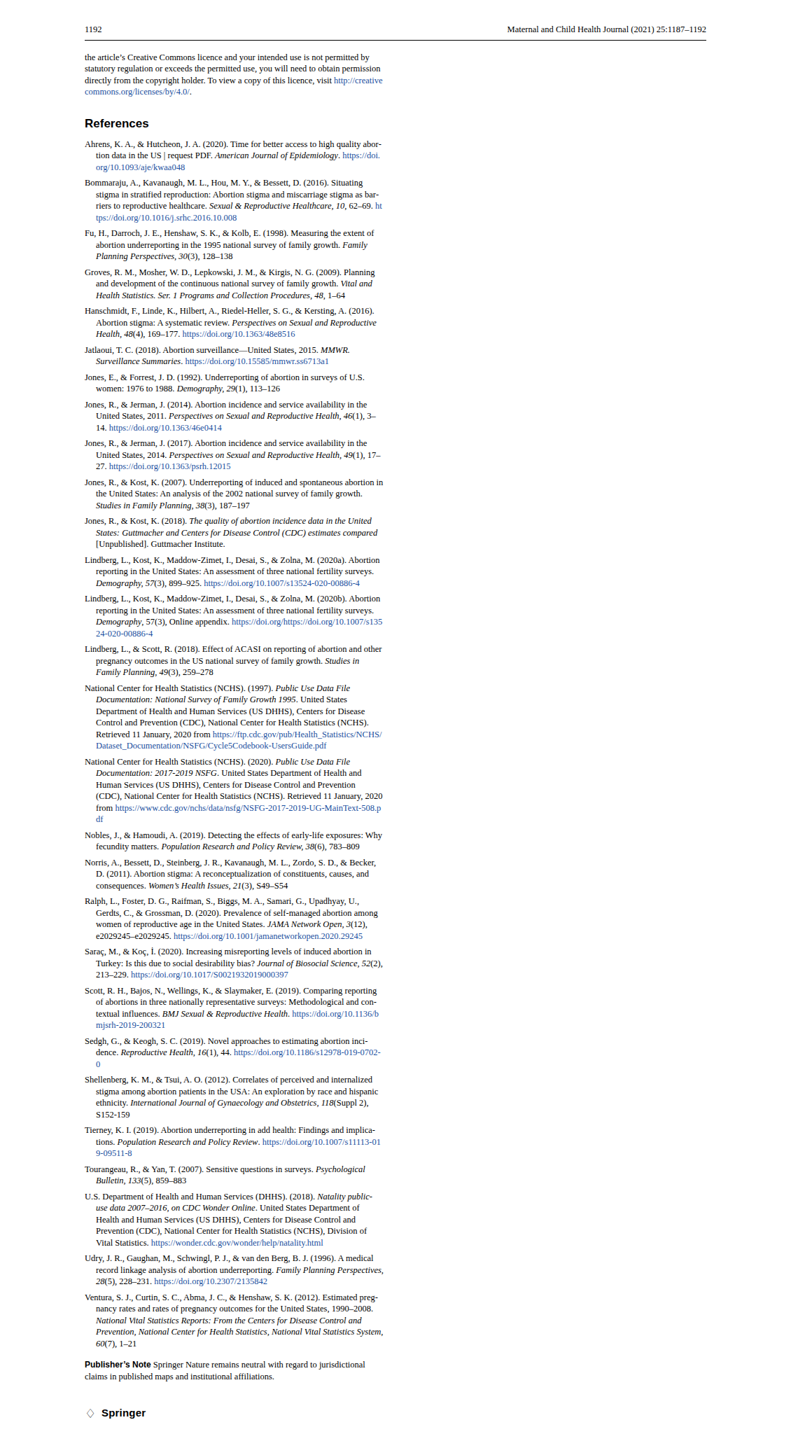1192
Maternal and Child Health Journal (2021) 25:1187–1192
the article’s Creative Commons licence and your intended use is not permitted by statutory regulation or exceeds the permitted use, you will need to obtain permission directly from the copyright holder. To view a copy of this licence, visit http://creativecommons.org/licenses/by/4.0/.
References
Ahrens, K. A., & Hutcheon, J. A. (2020). Time for better access to high quality abortion data in the US | request PDF. American Journal of Epidemiology. https://doi.org/10.1093/aje/kwaa048
Bommaraju, A., Kavanaugh, M. L., Hou, M. Y., & Bessett, D. (2016). Situating stigma in stratified reproduction: Abortion stigma and miscarriage stigma as barriers to reproductive healthcare. Sexual & Reproductive Healthcare, 10, 62–69. https://doi.org/10.1016/j.srhc.2016.10.008
Fu, H., Darroch, J. E., Henshaw, S. K., & Kolb, E. (1998). Measuring the extent of abortion underreporting in the 1995 national survey of family growth. Family Planning Perspectives, 30(3), 128–138
Groves, R. M., Mosher, W. D., Lepkowski, J. M., & Kirgis, N. G. (2009). Planning and development of the continuous national survey of family growth. Vital and Health Statistics. Ser. 1 Programs and Collection Procedures, 48, 1–64
Hanschmidt, F., Linde, K., Hilbert, A., Riedel-Heller, S. G., & Kersting, A. (2016). Abortion stigma: A systematic review. Perspectives on Sexual and Reproductive Health, 48(4), 169–177. https://doi.org/10.1363/48e8516
Jatlaoui, T. C. (2018). Abortion surveillance—United States, 2015. MMWR. Surveillance Summaries. https://doi.org/10.15585/mmwr.ss6713a1
Jones, E., & Forrest, J. D. (1992). Underreporting of abortion in surveys of U.S. women: 1976 to 1988. Demography, 29(1), 113–126
Jones, R., & Jerman, J. (2014). Abortion incidence and service availability in the United States, 2011. Perspectives on Sexual and Reproductive Health, 46(1), 3–14. https://doi.org/10.1363/46e0414
Jones, R., & Jerman, J. (2017). Abortion incidence and service availability in the United States, 2014. Perspectives on Sexual and Reproductive Health, 49(1), 17–27. https://doi.org/10.1363/psrh.12015
Jones, R., & Kost, K. (2007). Underreporting of induced and spontaneous abortion in the United States: An analysis of the 2002 national survey of family growth. Studies in Family Planning, 38(3), 187–197
Jones, R., & Kost, K. (2018). The quality of abortion incidence data in the United States: Guttmacher and Centers for Disease Control (CDC) estimates compared [Unpublished]. Guttmacher Institute.
Lindberg, L., Kost, K., Maddow-Zimet, I., Desai, S., & Zolna, M. (2020a). Abortion reporting in the United States: An assessment of three national fertility surveys. Demography, 57(3), 899–925. https://doi.org/10.1007/s13524-020-00886-4
Lindberg, L., Kost, K., Maddow-Zimet, I., Desai, S., & Zolna, M. (2020b). Abortion reporting in the United States: An assessment of three national fertility surveys. Demography, 57(3), Online appendix. https://doi.org/https://doi.org/10.1007/s13524-020-00886-4
Lindberg, L., & Scott, R. (2018). Effect of ACASI on reporting of abortion and other pregnancy outcomes in the US national survey of family growth. Studies in Family Planning, 49(3), 259–278
National Center for Health Statistics (NCHS). (1997). Public Use Data File Documentation: National Survey of Family Growth 1995. United States Department of Health and Human Services (US DHHS), Centers for Disease Control and Prevention (CDC), National Center for Health Statistics (NCHS). Retrieved 11 January, 2020 from https://ftp.cdc.gov/pub/Health_Statistics/NCHS/Dataset_Documentation/NSFG/Cycle5Codebook-UsersGuide.pdf
National Center for Health Statistics (NCHS). (2020). Public Use Data File Documentation: 2017-2019 NSFG. United States Department of Health and Human Services (US DHHS), Centers for Disease Control and Prevention (CDC), National Center for Health Statistics (NCHS). Retrieved 11 January, 2020 from https://www.cdc.gov/nchs/data/nsfg/NSFG-2017-2019-UG-MainText-508.pdf
Nobles, J., & Hamoudi, A. (2019). Detecting the effects of early-life exposures: Why fecundity matters. Population Research and Policy Review, 38(6), 783–809
Norris, A., Bessett, D., Steinberg, J. R., Kavanaugh, M. L., Zordo, S. D., & Becker, D. (2011). Abortion stigma: A reconceptualization of constituents, causes, and consequences. Women’s Health Issues, 21(3), S49–S54
Ralph, L., Foster, D. G., Raifman, S., Biggs, M. A., Samari, G., Upadhyay, U., Gerdts, C., & Grossman, D. (2020). Prevalence of self-managed abortion among women of reproductive age in the United States. JAMA Network Open, 3(12), e2029245–e2029245. https://doi.org/10.1001/jamanetworkopen.2020.29245
Saraç, M., & Koç, İ. (2020). Increasing misreporting levels of induced abortion in Turkey: Is this due to social desirability bias? Journal of Biosocial Science, 52(2), 213–229. https://doi.org/10.1017/S0021932019000397
Scott, R. H., Bajos, N., Wellings, K., & Slaymaker, E. (2019). Comparing reporting of abortions in three nationally representative surveys: Methodological and contextual influences. BMJ Sexual & Reproductive Health. https://doi.org/10.1136/bmjsrh-2019-200321
Sedgh, G., & Keogh, S. C. (2019). Novel approaches to estimating abortion incidence. Reproductive Health, 16(1), 44. https://doi.org/10.1186/s12978-019-0702-0
Shellenberg, K. M., & Tsui, A. O. (2012). Correlates of perceived and internalized stigma among abortion patients in the USA: An exploration by race and hispanic ethnicity. International Journal of Gynaecology and Obstetrics, 118(Suppl 2), S152-159
Tierney, K. I. (2019). Abortion underreporting in add health: Findings and implications. Population Research and Policy Review. https://doi.org/10.1007/s11113-019-09511-8
Tourangeau, R., & Yan, T. (2007). Sensitive questions in surveys. Psychological Bulletin, 133(5), 859–883
U.S. Department of Health and Human Services (DHHS). (2018). Natality public-use data 2007–2016, on CDC Wonder Online. United States Department of Health and Human Services (US DHHS), Centers for Disease Control and Prevention (CDC), National Center for Health Statistics (NCHS), Division of Vital Statistics. https://wonder.cdc.gov/wonder/help/natality.html
Udry, J. R., Gaughan, M., Schwingl, P. J., & van den Berg, B. J. (1996). A medical record linkage analysis of abortion underreporting. Family Planning Perspectives, 28(5), 228–231. https://doi.org/10.2307/2135842
Ventura, S. J., Curtin, S. C., Abma, J. C., & Henshaw, S. K. (2012). Estimated pregnancy rates and rates of pregnancy outcomes for the United States, 1990–2008. National Vital Statistics Reports: From the Centers for Disease Control and Prevention, National Center for Health Statistics, National Vital Statistics System, 60(7), 1–21
Publisher’s Note Springer Nature remains neutral with regard to jurisdictional claims in published maps and institutional affiliations.
♢ Springer